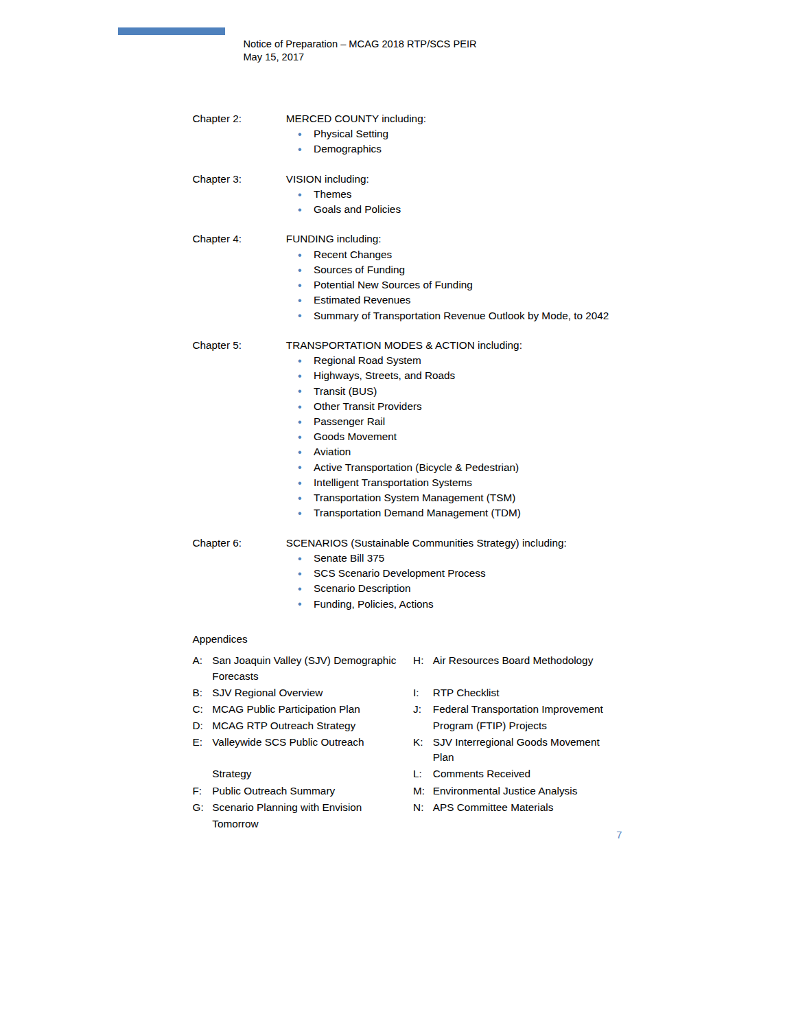Notice of Preparation – MCAG 2018 RTP/SCS PEIR May 15, 2017
Chapter 2:
MERCED COUNTY including:
Physical Setting
Demographics
Chapter 3:
VISION including:
Themes
Goals and Policies
Chapter 4:
FUNDING including:
Recent Changes
Sources of Funding
Potential New Sources of Funding
Estimated Revenues
Summary of Transportation Revenue Outlook by Mode, to 2042
Chapter 5:
TRANSPORTATION MODES & ACTION including:
Regional Road System
Highways, Streets, and Roads
Transit (BUS)
Other Transit Providers
Passenger Rail
Goods Movement
Aviation
Active Transportation (Bicycle & Pedestrian)
Intelligent Transportation Systems
Transportation System Management (TSM)
Transportation Demand Management (TDM)
Chapter 6:
SCENARIOS (Sustainable Communities Strategy) including:
Senate Bill 375
SCS Scenario Development Process
Scenario Description
Funding, Policies, Actions
Appendices
| A: | San Joaquin Valley (SJV) Demographic Forecasts | H: | Air Resources Board Methodology |
| B: | SJV Regional Overview | I: | RTP Checklist |
| C: | MCAG Public Participation Plan | J: | Federal Transportation Improvement |
| D: | MCAG RTP Outreach Strategy | | Program (FTIP) Projects |
| E: | Valleywide SCS Public Outreach | K: | SJV Interregional Goods Movement Plan |
| | Strategy | L: | Comments Received |
| F: | Public Outreach Summary | M: | Environmental Justice Analysis |
| G: | Scenario Planning with Envision | N: | APS Committee Materials |
| | Tomorrow | | |
7